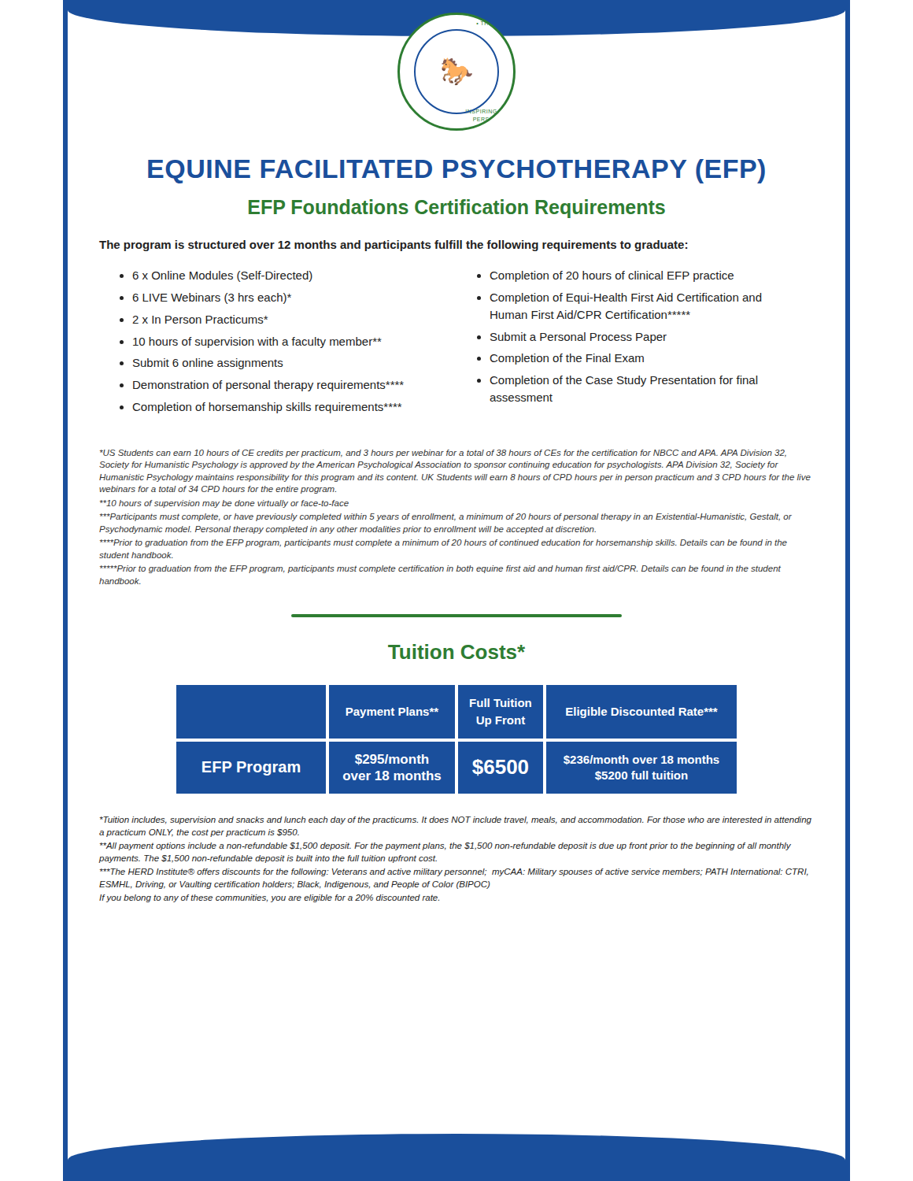• The Herd Institute • Inspiring Professional and Personal Development
🐎
EQUINE FACILITATED PSYCHOTHERAPY (EFP)
EFP Foundations Certification Requirements
The program is structured over 12 months and participants fulfill the following requirements to graduate:
6 x Online Modules (Self-Directed)
6 LIVE Webinars (3 hrs each)*
2 x In Person Practicums*
10 hours of supervision with a faculty member**
Submit 6 online assignments
Demonstration of personal therapy requirements****
Completion of horsemanship skills requirements****
Completion of 20 hours of clinical EFP practice
Completion of Equi-Health First Aid Certification and Human First Aid/CPR Certification*****
Submit a Personal Process Paper
Completion of the Final Exam
Completion of the Case Study Presentation for final assessment
*US Students can earn 10 hours of CE credits per practicum, and 3 hours per webinar for a total of 38 hours of CEs for the certification for NBCC and APA. APA Division 32, Society for Humanistic Psychology is approved by the American Psychological Association to sponsor continuing education for psychologists. APA Division 32, Society for Humanistic Psychology maintains responsibility for this program and its content. UK Students will earn 8 hours of CPD hours per in person practicum and 3 CPD hours for the live webinars for a total of 34 CPD hours for the entire program.
**10 hours of supervision may be done virtually or face-to-face
***Participants must complete, or have previously completed within 5 years of enrollment, a minimum of 20 hours of personal therapy in an Existential-Humanistic, Gestalt, or Psychodynamic model. Personal therapy completed in any other modalities prior to enrollment will be accepted at discretion.
****Prior to graduation from the EFP program, participants must complete a minimum of 20 hours of continued education for horsemanship skills. Details can be found in the student handbook.
*****Prior to graduation from the EFP program, participants must complete certification in both equine first aid and human first aid/CPR. Details can be found in the student handbook.
Tuition Costs*
| | Payment Plans** | Full Tuition Up Front | Eligible Discounted Rate*** |
| --- | --- | --- | --- |
| EFP Program | $295/month over 18 months | $6500 | $236/month over 18 months $5200 full tuition |
*Tuition includes, supervision and snacks and lunch each day of the practicums. It does NOT include travel, meals, and accommodation. For those who are interested in attending a practicum ONLY, the cost per practicum is $950.
**All payment options include a non-refundable $1,500 deposit. For the payment plans, the $1,500 non-refundable deposit is due up front prior to the beginning of all monthly payments. The $1,500 non-refundable deposit is built into the full tuition upfront cost.
***The HERD Institute® offers discounts for the following: Veterans and active military personnel; myCAA: Military spouses of active service members; PATH International: CTRI, ESMHL, Driving, or Vaulting certification holders; Black, Indigenous, and People of Color (BIPOC)
If you belong to any of these communities, you are eligible for a 20% discounted rate.